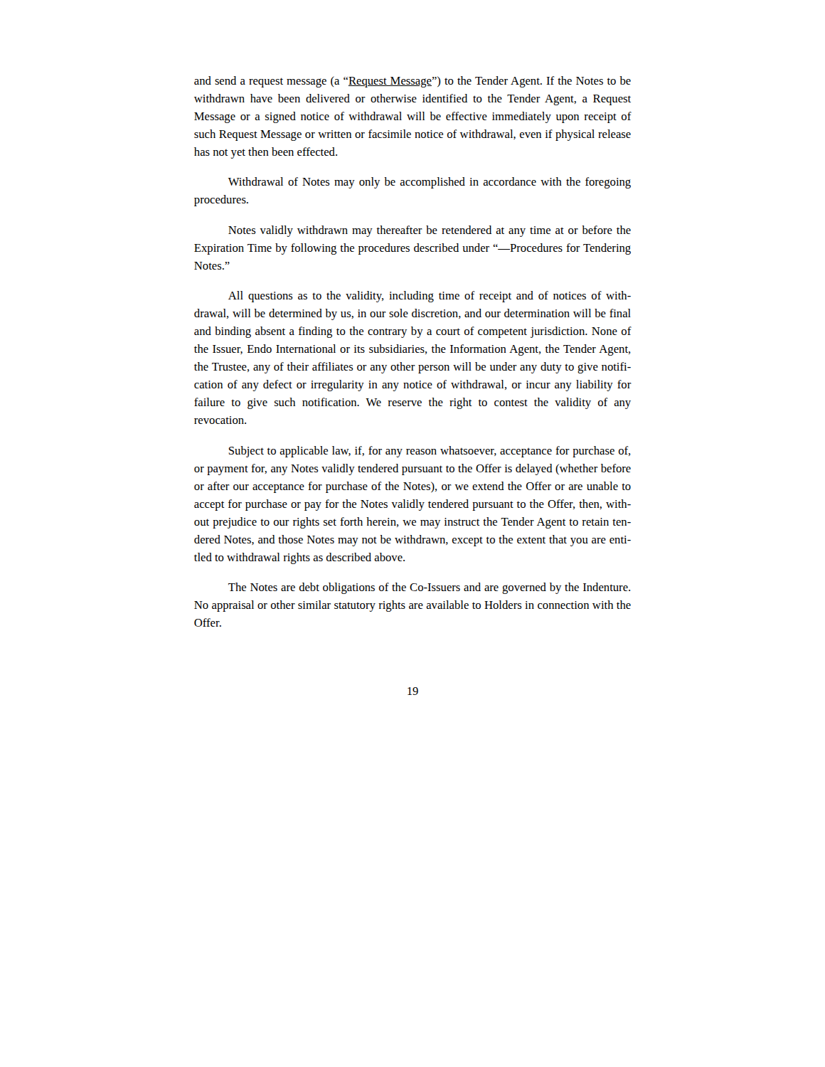and send a request message (a “Request Message”) to the Tender Agent. If the Notes to be withdrawn have been delivered or otherwise identified to the Tender Agent, a Request Message or a signed notice of withdrawal will be effective immediately upon receipt of such Request Message or written or facsimile notice of withdrawal, even if physical release has not yet then been effected.
Withdrawal of Notes may only be accomplished in accordance with the foregoing procedures.
Notes validly withdrawn may thereafter be retendered at any time at or before the Expiration Time by following the procedures described under “—Procedures for Tendering Notes.”
All questions as to the validity, including time of receipt and of notices of withdrawal, will be determined by us, in our sole discretion, and our determination will be final and binding absent a finding to the contrary by a court of competent jurisdiction. None of the Issuer, Endo International or its subsidiaries, the Information Agent, the Tender Agent, the Trustee, any of their affiliates or any other person will be under any duty to give notification of any defect or irregularity in any notice of withdrawal, or incur any liability for failure to give such notification. We reserve the right to contest the validity of any revocation.
Subject to applicable law, if, for any reason whatsoever, acceptance for purchase of, or payment for, any Notes validly tendered pursuant to the Offer is delayed (whether before or after our acceptance for purchase of the Notes), or we extend the Offer or are unable to accept for purchase or pay for the Notes validly tendered pursuant to the Offer, then, without prejudice to our rights set forth herein, we may instruct the Tender Agent to retain tendered Notes, and those Notes may not be withdrawn, except to the extent that you are entitled to withdrawal rights as described above.
The Notes are debt obligations of the Co-Issuers and are governed by the Indenture. No appraisal or other similar statutory rights are available to Holders in connection with the Offer.
19